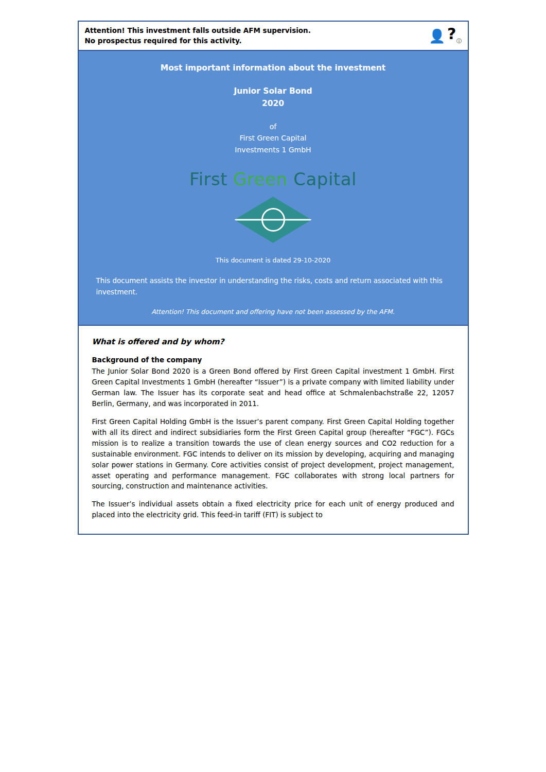Attention! This investment falls outside AFM supervision.
No prospectus required for this activity.
👤 ?ⓘ
Most important information about the investment
Junior Solar Bond
2020
of
First Green Capital
Investments 1 GmbH
First Green Capital
This document is dated 29-10-2020
This document assists the investor in understanding the risks, costs and return associated with this investment.
Attention! This document and offering have not been assessed by the AFM.
What is offered and by whom?
Background of the company
The Junior Solar Bond 2020 is a Green Bond offered by First Green Capital investment 1 GmbH. First Green Capital Investments 1 GmbH (hereafter “Issuer”) is a private company with limited liability under German law. The Issuer has its corporate seat and head office at Schmalenbachstraße 22, 12057 Berlin, Germany, and was incorporated in 2011.
First Green Capital Holding GmbH is the Issuer’s parent company. First Green Capital Holding together with all its direct and indirect subsidiaries form the First Green Capital group (hereafter “FGC”). FGCs mission is to realize a transition towards the use of clean energy sources and CO2 reduction for a sustainable environment. FGC intends to deliver on its mission by developing, acquiring and managing solar power stations in Germany. Core activities consist of project development, project management, asset operating and performance management. FGC collaborates with strong local partners for sourcing, construction and maintenance activities.
The Issuer’s individual assets obtain a fixed electricity price for each unit of energy produced and placed into the electricity grid. This feed-in tariff (FIT) is subject to